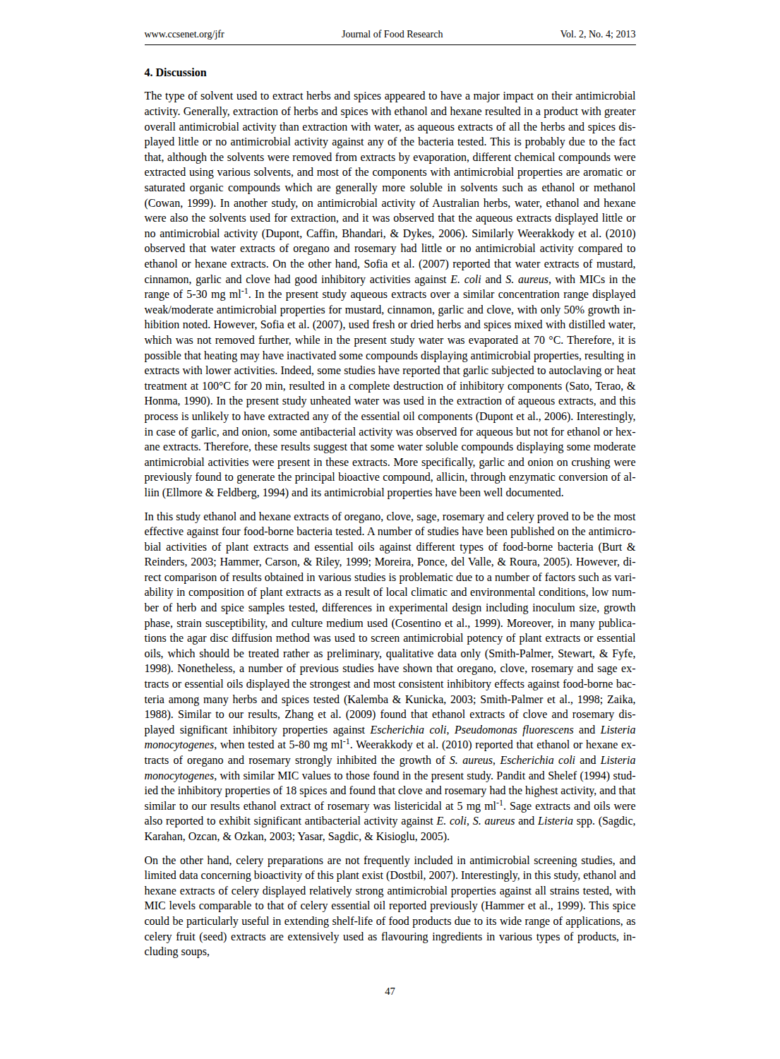www.ccsenet.org/jfr Journal of Food Research Vol. 2, No. 4; 2013
4. Discussion
The type of solvent used to extract herbs and spices appeared to have a major impact on their antimicrobial activity. Generally, extraction of herbs and spices with ethanol and hexane resulted in a product with greater overall antimicrobial activity than extraction with water, as aqueous extracts of all the herbs and spices displayed little or no antimicrobial activity against any of the bacteria tested. This is probably due to the fact that, although the solvents were removed from extracts by evaporation, different chemical compounds were extracted using various solvents, and most of the components with antimicrobial properties are aromatic or saturated organic compounds which are generally more soluble in solvents such as ethanol or methanol (Cowan, 1999). In another study, on antimicrobial activity of Australian herbs, water, ethanol and hexane were also the solvents used for extraction, and it was observed that the aqueous extracts displayed little or no antimicrobial activity (Dupont, Caffin, Bhandari, & Dykes, 2006). Similarly Weerakkody et al. (2010) observed that water extracts of oregano and rosemary had little or no antimicrobial activity compared to ethanol or hexane extracts. On the other hand, Sofia et al. (2007) reported that water extracts of mustard, cinnamon, garlic and clove had good inhibitory activities against E. coli and S. aureus, with MICs in the range of 5-30 mg ml-1. In the present study aqueous extracts over a similar concentration range displayed weak/moderate antimicrobial properties for mustard, cinnamon, garlic and clove, with only 50% growth inhibition noted. However, Sofia et al. (2007), used fresh or dried herbs and spices mixed with distilled water, which was not removed further, while in the present study water was evaporated at 70 °C. Therefore, it is possible that heating may have inactivated some compounds displaying antimicrobial properties, resulting in extracts with lower activities. Indeed, some studies have reported that garlic subjected to autoclaving or heat treatment at 100°C for 20 min, resulted in a complete destruction of inhibitory components (Sato, Terao, & Honma, 1990). In the present study unheated water was used in the extraction of aqueous extracts, and this process is unlikely to have extracted any of the essential oil components (Dupont et al., 2006). Interestingly, in case of garlic, and onion, some antibacterial activity was observed for aqueous but not for ethanol or hexane extracts. Therefore, these results suggest that some water soluble compounds displaying some moderate antimicrobial activities were present in these extracts. More specifically, garlic and onion on crushing were previously found to generate the principal bioactive compound, allicin, through enzymatic conversion of alliin (Ellmore & Feldberg, 1994) and its antimicrobial properties have been well documented.
In this study ethanol and hexane extracts of oregano, clove, sage, rosemary and celery proved to be the most effective against four food-borne bacteria tested. A number of studies have been published on the antimicrobial activities of plant extracts and essential oils against different types of food-borne bacteria (Burt & Reinders, 2003; Hammer, Carson, & Riley, 1999; Moreira, Ponce, del Valle, & Roura, 2005). However, direct comparison of results obtained in various studies is problematic due to a number of factors such as variability in composition of plant extracts as a result of local climatic and environmental conditions, low number of herb and spice samples tested, differences in experimental design including inoculum size, growth phase, strain susceptibility, and culture medium used (Cosentino et al., 1999). Moreover, in many publications the agar disc diffusion method was used to screen antimicrobial potency of plant extracts or essential oils, which should be treated rather as preliminary, qualitative data only (Smith-Palmer, Stewart, & Fyfe, 1998). Nonetheless, a number of previous studies have shown that oregano, clove, rosemary and sage extracts or essential oils displayed the strongest and most consistent inhibitory effects against food-borne bacteria among many herbs and spices tested (Kalemba & Kunicka, 2003; Smith-Palmer et al., 1998; Zaika, 1988). Similar to our results, Zhang et al. (2009) found that ethanol extracts of clove and rosemary displayed significant inhibitory properties against Escherichia coli, Pseudomonas fluorescens and Listeria monocytogenes, when tested at 5-80 mg ml-1. Weerakkody et al. (2010) reported that ethanol or hexane extracts of oregano and rosemary strongly inhibited the growth of S. aureus, Escherichia coli and Listeria monocytogenes, with similar MIC values to those found in the present study. Pandit and Shelef (1994) studied the inhibitory properties of 18 spices and found that clove and rosemary had the highest activity, and that similar to our results ethanol extract of rosemary was listericidal at 5 mg ml-1. Sage extracts and oils were also reported to exhibit significant antibacterial activity against E. coli, S. aureus and Listeria spp. (Sagdic, Karahan, Ozcan, & Ozkan, 2003; Yasar, Sagdic, & Kisioglu, 2005).
On the other hand, celery preparations are not frequently included in antimicrobial screening studies, and limited data concerning bioactivity of this plant exist (Dostbil, 2007). Interestingly, in this study, ethanol and hexane extracts of celery displayed relatively strong antimicrobial properties against all strains tested, with MIC levels comparable to that of celery essential oil reported previously (Hammer et al., 1999). This spice could be particularly useful in extending shelf-life of food products due to its wide range of applications, as celery fruit (seed) extracts are extensively used as flavouring ingredients in various types of products, including soups,
47